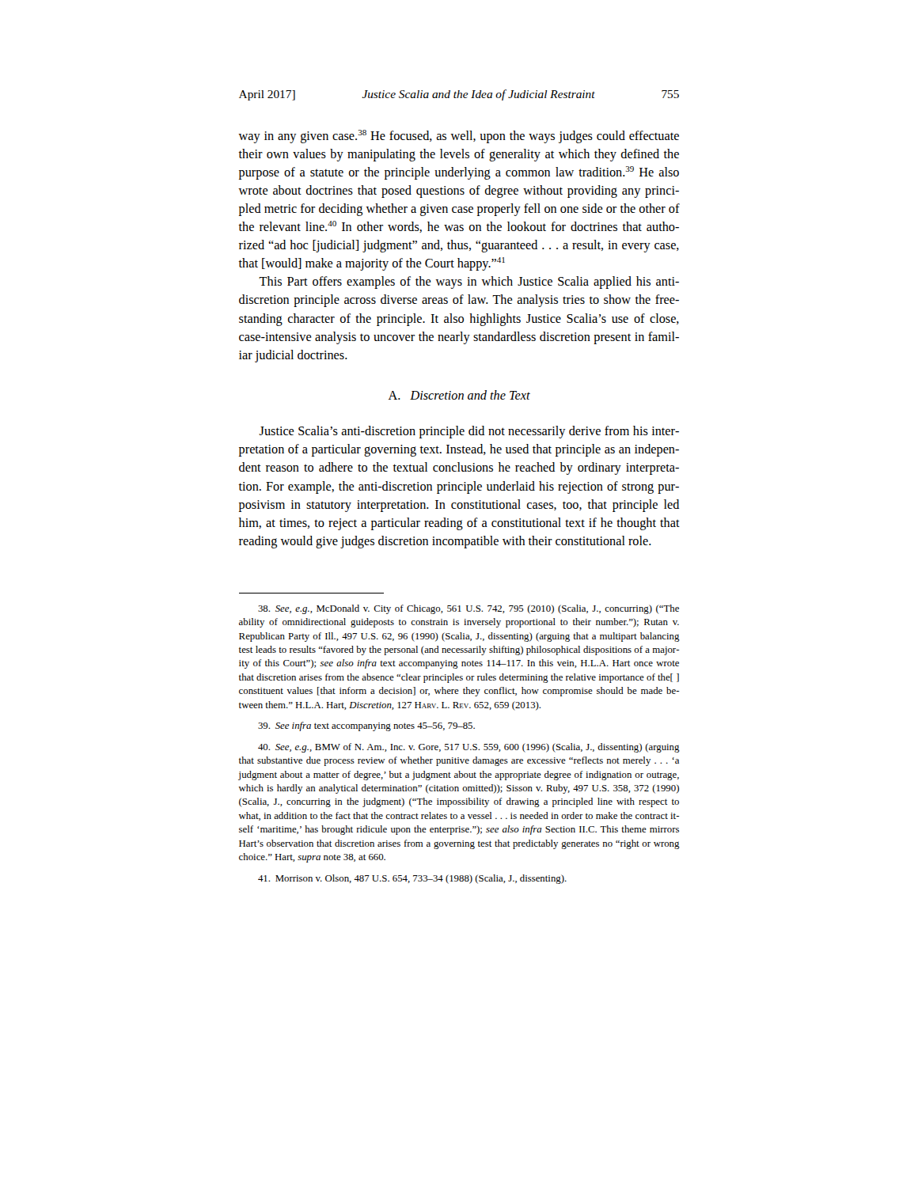April 2017] Justice Scalia and the Idea of Judicial Restraint 755
way in any given case.38 He focused, as well, upon the ways judges could effectuate their own values by manipulating the levels of generality at which they defined the purpose of a statute or the principle underlying a common law tradition.39 He also wrote about doctrines that posed questions of degree without providing any principled metric for deciding whether a given case properly fell on one side or the other of the relevant line.40 In other words, he was on the lookout for doctrines that authorized “ad hoc [judicial] judgment” and, thus, “guaranteed . . . a result, in every case, that [would] make a majority of the Court happy.”41
This Part offers examples of the ways in which Justice Scalia applied his anti-discretion principle across diverse areas of law. The analysis tries to show the freestanding character of the principle. It also highlights Justice Scalia’s use of close, case-intensive analysis to uncover the nearly standardless discretion present in familiar judicial doctrines.
A. Discretion and the Text
Justice Scalia’s anti-discretion principle did not necessarily derive from his interpretation of a particular governing text. Instead, he used that principle as an independent reason to adhere to the textual conclusions he reached by ordinary interpretation. For example, the anti-discretion principle underlaid his rejection of strong purposivism in statutory interpretation. In constitutional cases, too, that principle led him, at times, to reject a particular reading of a constitutional text if he thought that reading would give judges discretion incompatible with their constitutional role.
38. See, e.g., McDonald v. City of Chicago, 561 U.S. 742, 795 (2010) (Scalia, J., concurring) (“The ability of omnidirectional guideposts to constrain is inversely proportional to their number.”); Rutan v. Republican Party of Ill., 497 U.S. 62, 96 (1990) (Scalia, J., dissenting) (arguing that a multipart balancing test leads to results “favored by the personal (and necessarily shifting) philosophical dispositions of a majority of this Court”); see also infra text accompanying notes 114–117. In this vein, H.L.A. Hart once wrote that discretion arises from the absence “clear principles or rules determining the relative importance of the[ ] constituent values [that inform a decision] or, where they conflict, how compromise should be made between them.” H.L.A. Hart, Discretion, 127 Harv. L. Rev. 652, 659 (2013).
39. See infra text accompanying notes 45–56, 79–85.
40. See, e.g., BMW of N. Am., Inc. v. Gore, 517 U.S. 559, 600 (1996) (Scalia, J., dissenting) (arguing that substantive due process review of whether punitive damages are excessive “reflects not merely . . . ‘a judgment about a matter of degree,’ but a judgment about the appropriate degree of indignation or outrage, which is hardly an analytical determination” (citation omitted)); Sisson v. Ruby, 497 U.S. 358, 372 (1990) (Scalia, J., concurring in the judgment) (“The impossibility of drawing a principled line with respect to what, in addition to the fact that the contract relates to a vessel . . . is needed in order to make the contract itself ‘maritime,’ has brought ridicule upon the enterprise.”); see also infra Section II.C. This theme mirrors Hart’s observation that discretion arises from a governing test that predictably generates no “right or wrong choice.” Hart, supra note 38, at 660.
41. Morrison v. Olson, 487 U.S. 654, 733–34 (1988) (Scalia, J., dissenting).